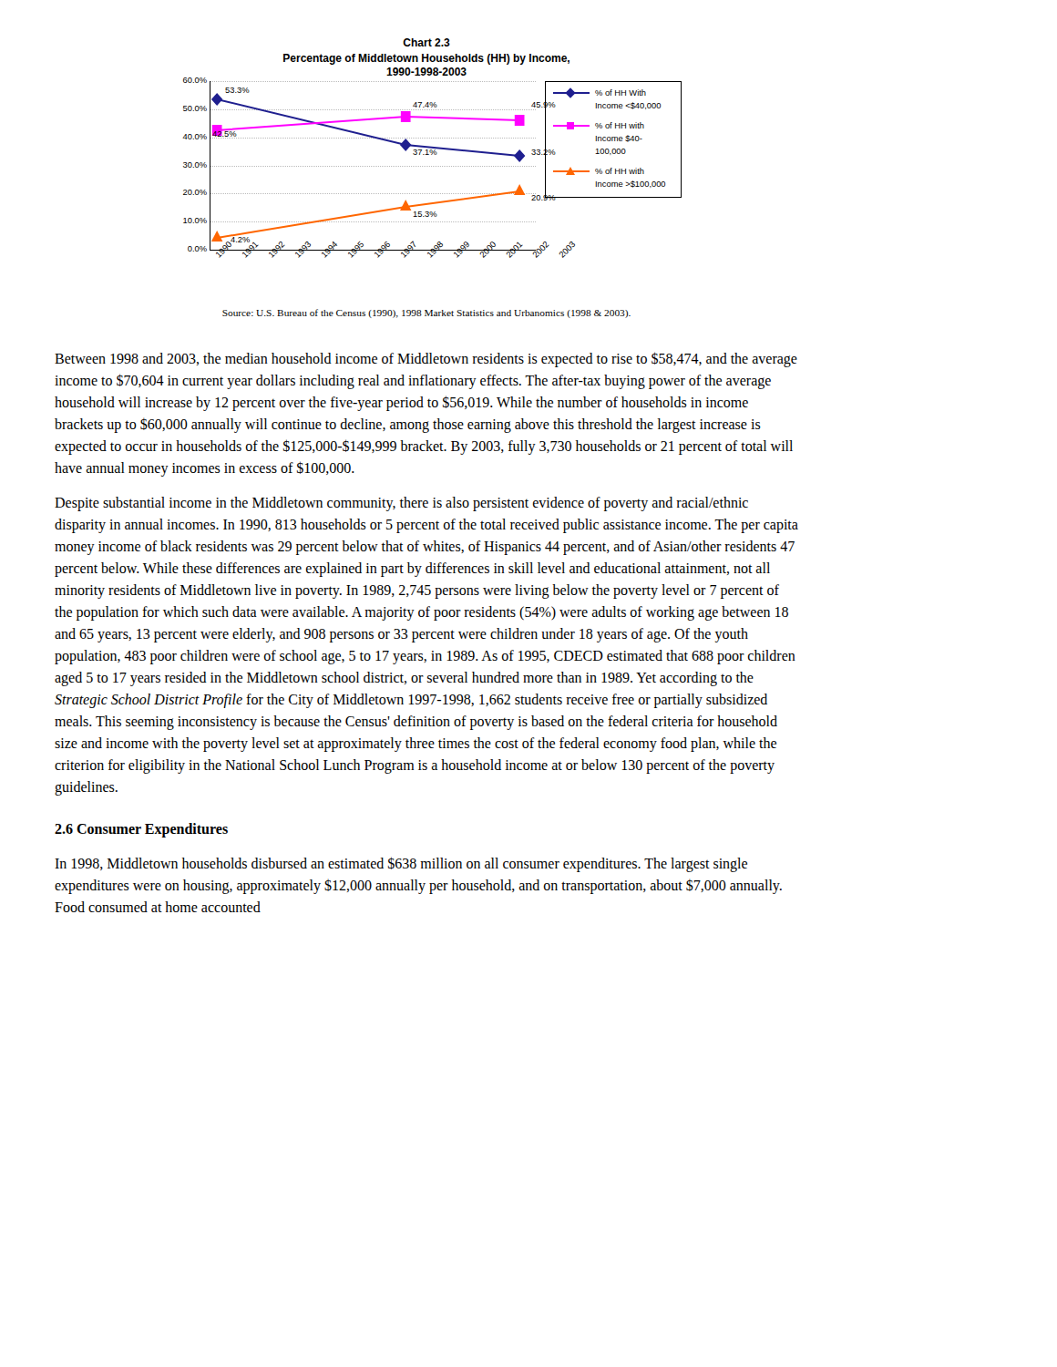Chart 2.3
Percentage of Middletown Households (HH) by Income,
1990-1998-2003
60.0%
50.0%
40.0%
30.0%
20.0%
10.0%
0.0%
53.3% 42.5% 4.2% 37.1% 47.4% 15.3% 33.2% 45.9% 20.9%
1990 1991 1992 1993 1994 1995 1996 1997 1998 1999 2000 2001 2002 2003
% of HH With
Income <$40,000
% of HH with
Income $40-
100,000
% of HH with
Income >$100,000
Source: U.S. Bureau of the Census (1990), 1998 Market Statistics and Urbanomics (1998 & 2003).
Between 1998 and 2003, the median household income of Middletown residents is expected to rise to $58,474, and the average income to $70,604 in current year dollars including real and inflationary effects. The after-tax buying power of the average household will increase by 12 percent over the five-year period to $56,019. While the number of households in income brackets up to $60,000 annually will continue to decline, among those earning above this threshold the largest increase is expected to occur in households of the $125,000-$149,999 bracket. By 2003, fully 3,730 households or 21 percent of total will have annual money incomes in excess of $100,000.
Despite substantial income in the Middletown community, there is also persistent evidence of poverty and racial/ethnic disparity in annual incomes. In 1990, 813 households or 5 percent of the total received public assistance income. The per capita money income of black residents was 29 percent below that of whites, of Hispanics 44 percent, and of Asian/other residents 47 percent below. While these differences are explained in part by differences in skill level and educational attainment, not all minority residents of Middletown live in poverty. In 1989, 2,745 persons were living below the poverty level or 7 percent of the population for which such data were available. A majority of poor residents (54%) were adults of working age between 18 and 65 years, 13 percent were elderly, and 908 persons or 33 percent were children under 18 years of age. Of the youth population, 483 poor children were of school age, 5 to 17 years, in 1989. As of 1995, CDECD estimated that 688 poor children aged 5 to 17 years resided in the Middletown school district, or several hundred more than in 1989. Yet according to the Strategic School District Profile for the City of Middletown 1997-1998, 1,662 students receive free or partially subsidized meals. This seeming inconsistency is because the Census' definition of poverty is based on the federal criteria for household size and income with the poverty level set at approximately three times the cost of the federal economy food plan, while the criterion for eligibility in the National School Lunch Program is a household income at or below 130 percent of the poverty guidelines.
2.6 Consumer Expenditures
In 1998, Middletown households disbursed an estimated $638 million on all consumer expenditures. The largest single expenditures were on housing, approximately $12,000 annually per household, and on transportation, about $7,000 annually. Food consumed at home accounted